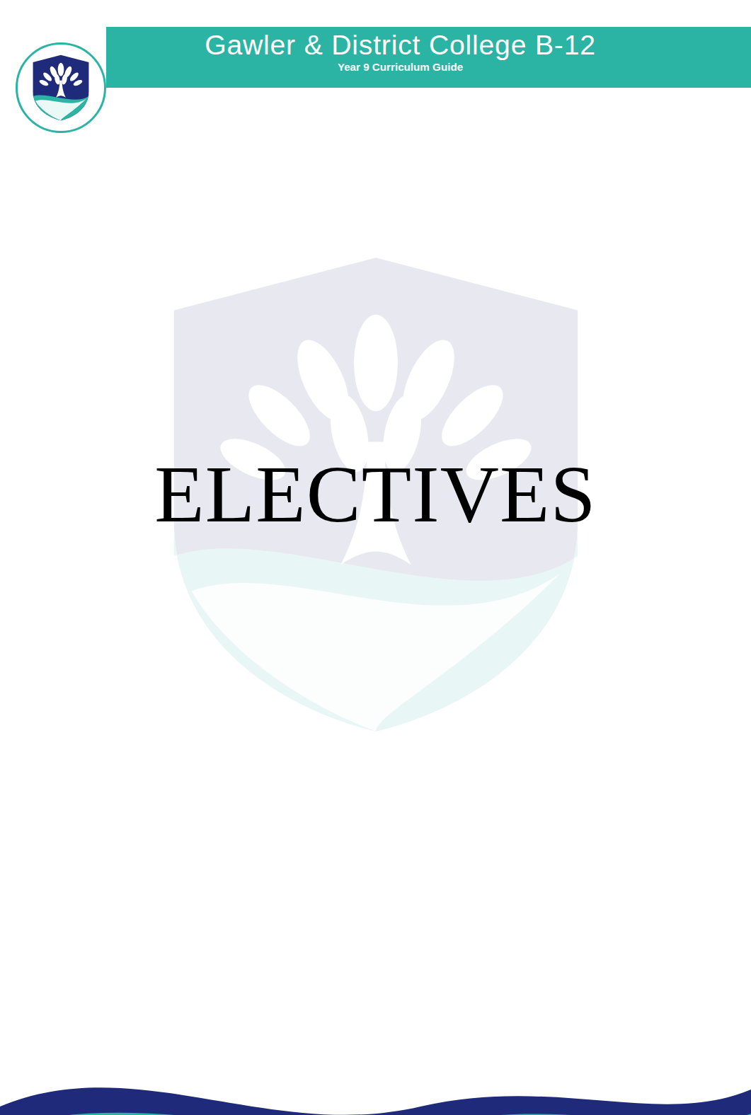Gawler & District College B-12
Year 9 Curriculum Guide
ELECTIVES